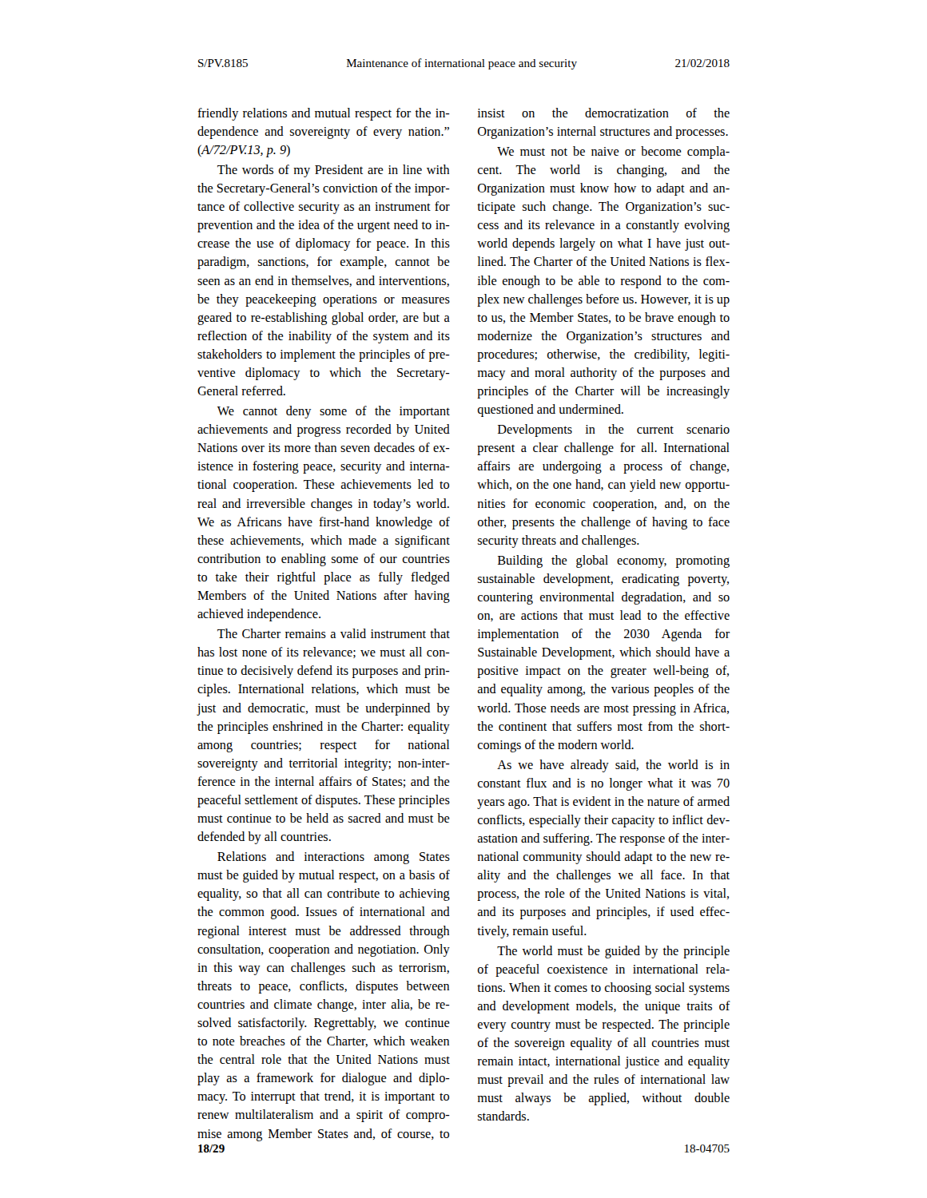S/PV.8185
Maintenance of international peace and security
21/02/2018
friendly relations and mutual respect for the independence and sovereignty of every nation.” (A/72/PV.13, p. 9)
The words of my President are in line with the Secretary-General’s conviction of the importance of collective security as an instrument for prevention and the idea of the urgent need to increase the use of diplomacy for peace. In this paradigm, sanctions, for example, cannot be seen as an end in themselves, and interventions, be they peacekeeping operations or measures geared to re-establishing global order, are but a reflection of the inability of the system and its stakeholders to implement the principles of preventive diplomacy to which the Secretary-General referred.
We cannot deny some of the important achievements and progress recorded by United Nations over its more than seven decades of existence in fostering peace, security and international cooperation. These achievements led to real and irreversible changes in today’s world. We as Africans have first-hand knowledge of these achievements, which made a significant contribution to enabling some of our countries to take their rightful place as fully fledged Members of the United Nations after having achieved independence.
The Charter remains a valid instrument that has lost none of its relevance; we must all continue to decisively defend its purposes and principles. International relations, which must be just and democratic, must be underpinned by the principles enshrined in the Charter: equality among countries; respect for national sovereignty and territorial integrity; non-interference in the internal affairs of States; and the peaceful settlement of disputes. These principles must continue to be held as sacred and must be defended by all countries.
Relations and interactions among States must be guided by mutual respect, on a basis of equality, so that all can contribute to achieving the common good. Issues of international and regional interest must be addressed through consultation, cooperation and negotiation. Only in this way can challenges such as terrorism, threats to peace, conflicts, disputes between countries and climate change, inter alia, be resolved satisfactorily. Regrettably, we continue to note breaches of the Charter, which weaken the central role that the United Nations must play as a framework for dialogue and diplomacy. To interrupt that trend, it is important to renew multilateralism and a spirit of compromise among Member States and, of course, to insist on the democratization of the Organization’s internal structures and processes.
We must not be naive or become complacent. The world is changing, and the Organization must know how to adapt and anticipate such change. The Organization’s success and its relevance in a constantly evolving world depends largely on what I have just outlined. The Charter of the United Nations is flexible enough to be able to respond to the complex new challenges before us. However, it is up to us, the Member States, to be brave enough to modernize the Organization’s structures and procedures; otherwise, the credibility, legitimacy and moral authority of the purposes and principles of the Charter will be increasingly questioned and undermined.
Developments in the current scenario present a clear challenge for all. International affairs are undergoing a process of change, which, on the one hand, can yield new opportunities for economic cooperation, and, on the other, presents the challenge of having to face security threats and challenges.
Building the global economy, promoting sustainable development, eradicating poverty, countering environmental degradation, and so on, are actions that must lead to the effective implementation of the 2030 Agenda for Sustainable Development, which should have a positive impact on the greater well-being of, and equality among, the various peoples of the world. Those needs are most pressing in Africa, the continent that suffers most from the shortcomings of the modern world.
As we have already said, the world is in constant flux and is no longer what it was 70 years ago. That is evident in the nature of armed conflicts, especially their capacity to inflict devastation and suffering. The response of the international community should adapt to the new reality and the challenges we all face. In that process, the role of the United Nations is vital, and its purposes and principles, if used effectively, remain useful.
The world must be guided by the principle of peaceful coexistence in international relations. When it comes to choosing social systems and development models, the unique traits of every country must be respected. The principle of the sovereign equality of all countries must remain intact, international justice and equality must prevail and the rules of international law must always be applied, without double standards.
18/29
18-04705